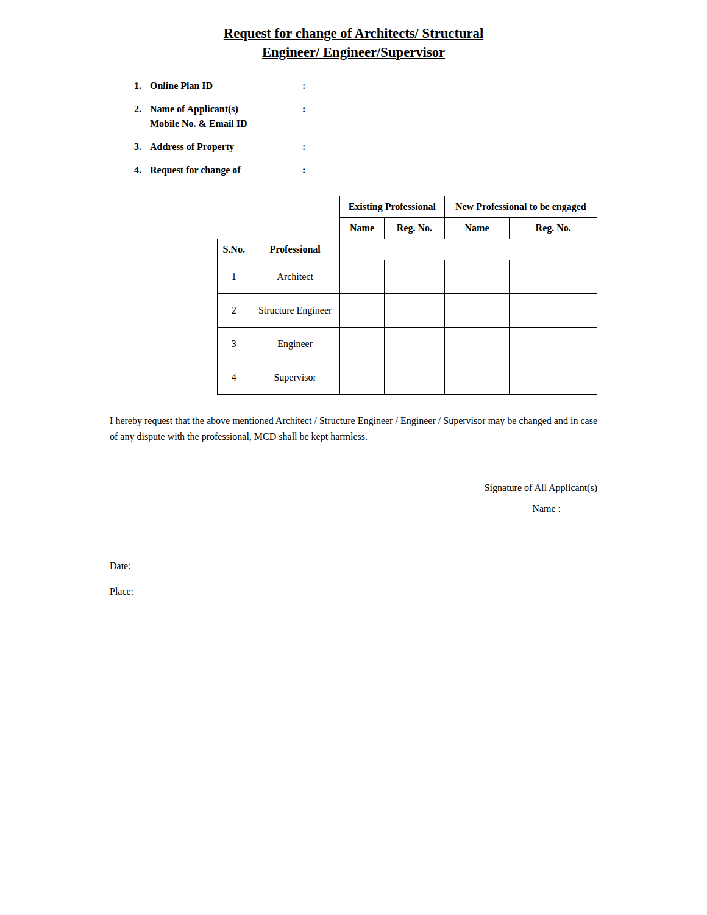Request for change of Architects/ Structural
Engineer/ Engineer/Supervisor
Online Plan ID:
Name of Applicant(s): Mobile No. & Email ID
Address of Property:
Request for change of:
| | | Existing Professional | New Professional to be engaged |
| --- | --- | --- | --- |
| Name | Reg. No. | Name | Reg. No. |
| S.No. | Professional | | | | |
| 1 | Architect | | | | |
| 2 | Structure Engineer | | | | |
| 3 | Engineer | | | | |
| 4 | Supervisor | | | | |
I hereby request that the above mentioned Architect / Structure Engineer / Engineer / Supervisor may be changed and in case of any dispute with the professional, MCD shall be kept harmless.
Signature of All Applicant(s)
Name :
Date:
Place: